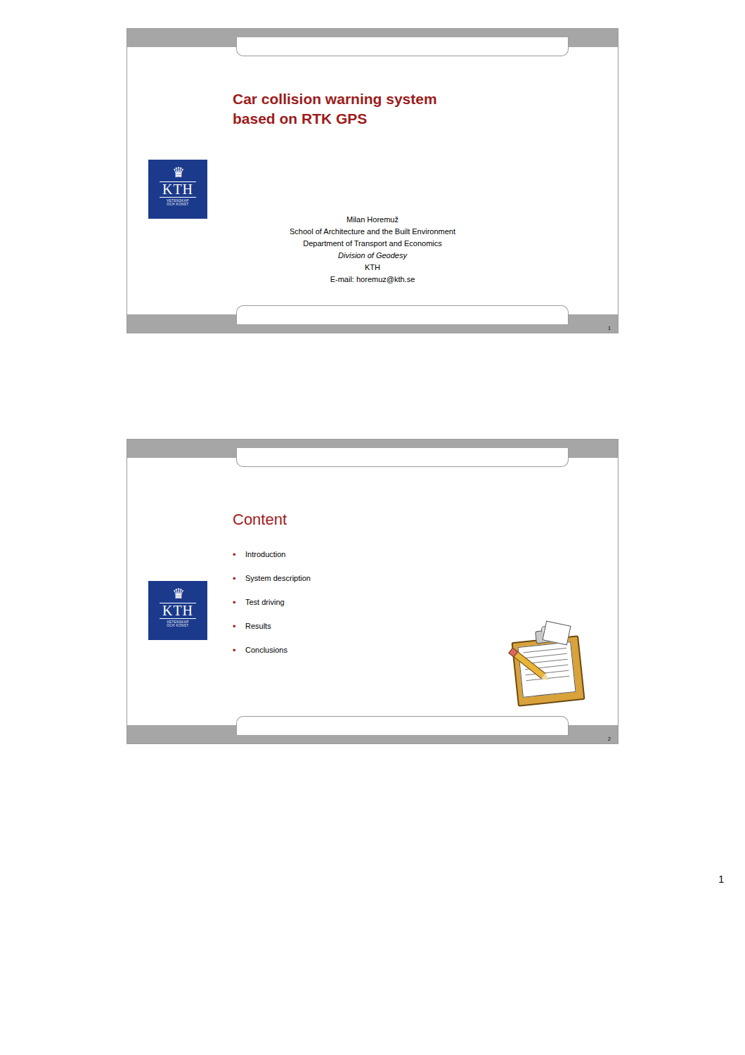Car collision warning system
based on RTK GPS
♛
KTH
VETENSKAP
OCH KONST
Milan Horemuž
School of Architecture and the Built Environment
Department of Transport and Economics
Division of Geodesy
KTH
E-mail: horemuz@kth.se
1
Content
♛
KTH
VETENSKAP
OCH KONST
Introduction
System description
Test driving
Results
Conclusions
2
1